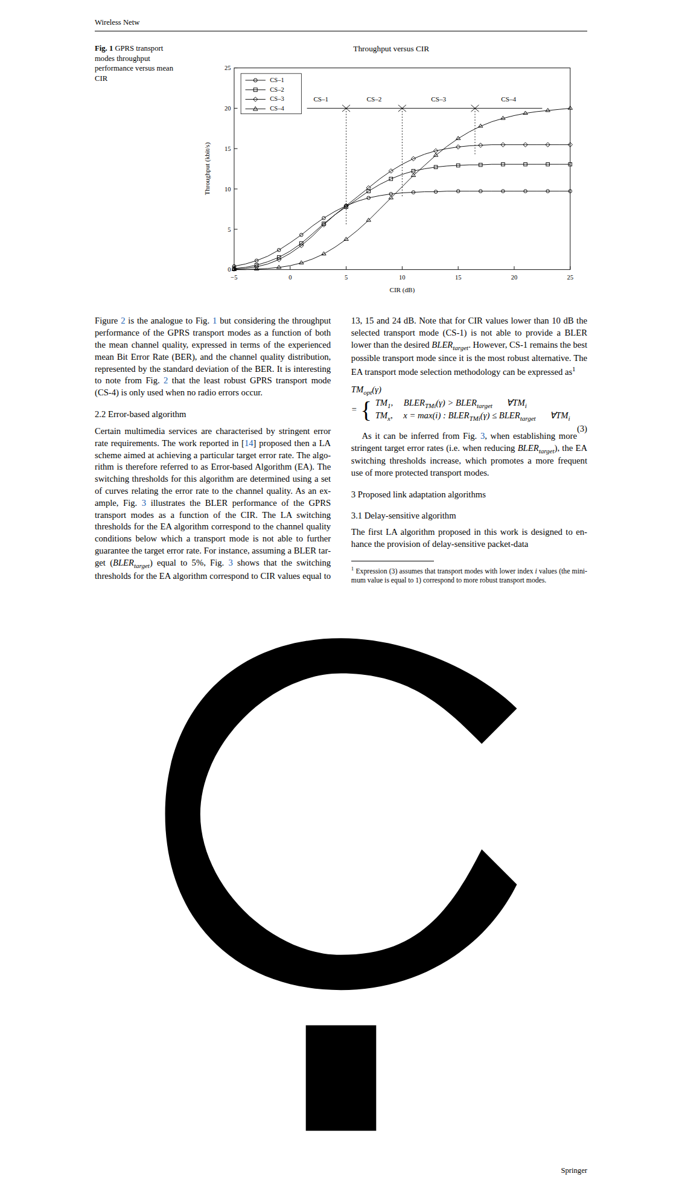Wireless Netw
Fig. 1 GPRS transport modes throughput performance versus mean CIR
Throughput versus CIR
0 5 10 15 20 25 −5 0 5 10 15 20 25 CIR (dB) Throughput (kbit/s) CS–1 CS–2 CS–3 CS–4 CS–1 CS–2 CS–3 CS–4
Figure 2 is the analogue to Fig. 1 but considering the throughput performance of the GPRS transport modes as a function of both the mean channel quality, expressed in terms of the experienced mean Bit Error Rate (BER), and the channel quality distribution, represented by the standard deviation of the BER. It is interesting to note from Fig. 2 that the least robust GPRS transport mode (CS-4) is only used when no radio errors occur.
2.2 Error-based algorithm
Certain multimedia services are characterised by stringent error rate requirements. The work reported in [14] proposed then a LA scheme aimed at achieving a particular target error rate. The algorithm is therefore referred to as Error-based Algorithm (EA). The switching thresholds for this algorithm are determined using a set of curves relating the error rate to the channel quality. As an example, Fig. 3 illustrates the BLER performance of the GPRS transport modes as a function of the CIR. The LA switching thresholds for the EA algorithm correspond to the channel quality conditions below which a transport mode is not able to further guarantee the target error rate. For instance, assuming a BLER target (BLERtarget) equal to 5%, Fig. 3 shows that the switching thresholds for the EA algorithm correspond to CIR values equal to 13, 15 and 24 dB. Note that for CIR values lower than 10 dB the selected transport mode (CS-1) is not able to provide a BLER lower than the desired BLERtarget. However, CS-1 remains the best possible transport mode since it is the most robust alternative. The EA transport mode selection methodology can be expressed as1
TMopt(γ)
= {
TM1,BLERTMi(γ) > BLERtarget∀TMi
TMx,x = max(i) : BLERTMi(γ) ≤ BLERtarget∀TMi
(3)
As it can be inferred from Fig. 3, when establishing more stringent target error rates (i.e. when reducing BLERtarget), the EA switching thresholds increase, which promotes a more frequent use of more protected transport modes.
3 Proposed link adaptation algorithms
3.1 Delay-sensitive algorithm
The first LA algorithm proposed in this work is designed to enhance the provision of delay-sensitive packet-data
1 Expression (3) assumes that transport modes with lower index i values (the minimum value is equal to 1) correspond to more robust transport modes.
Springer